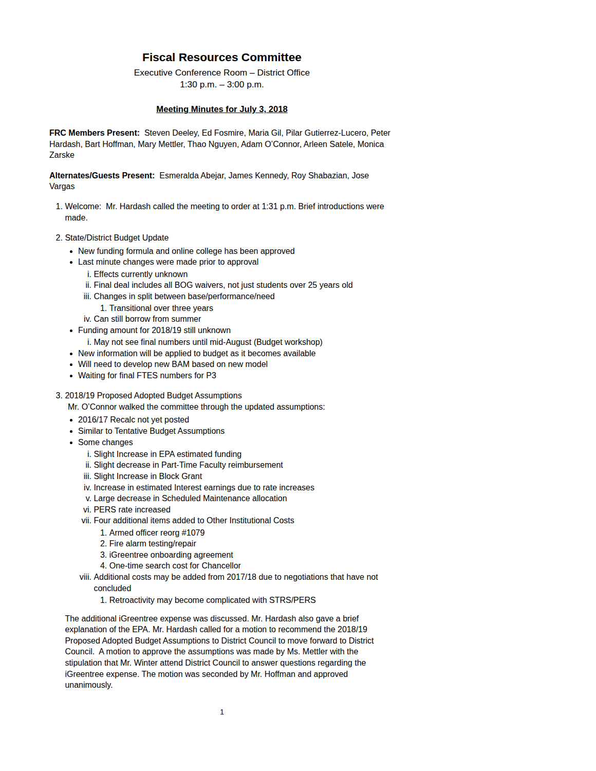Fiscal Resources Committee
Executive Conference Room – District Office
1:30 p.m. – 3:00 p.m.
Meeting Minutes for July 3, 2018
FRC Members Present: Steven Deeley, Ed Fosmire, Maria Gil, Pilar Gutierrez-Lucero, Peter Hardash, Bart Hoffman, Mary Mettler, Thao Nguyen, Adam O’Connor, Arleen Satele, Monica Zarske
Alternates/Guests Present: Esmeralda Abejar, James Kennedy, Roy Shabazian, Jose Vargas
Welcome: Mr. Hardash called the meeting to order at 1:31 p.m. Brief introductions were made.
State/District Budget Update
New funding formula and online college has been approved
Last minute changes were made prior to approval
Effects currently unknown
Final deal includes all BOG waivers, not just students over 25 years old
Changes in split between base/performance/need
Transitional over three years
Can still borrow from summer
Funding amount for 2018/19 still unknown
May not see final numbers until mid-August (Budget workshop)
New information will be applied to budget as it becomes available
Will need to develop new BAM based on new model
Waiting for final FTES numbers for P3
2018/19 Proposed Adopted Budget Assumptions
Mr. O’Connor walked the committee through the updated assumptions:
2016/17 Recalc not yet posted
Similar to Tentative Budget Assumptions
Some changes
Slight Increase in EPA estimated funding
Slight decrease in Part-Time Faculty reimbursement
Slight Increase in Block Grant
Increase in estimated Interest earnings due to rate increases
Large decrease in Scheduled Maintenance allocation
PERS rate increased
Four additional items added to Other Institutional Costs
Armed officer reorg #1079
Fire alarm testing/repair
iGreentree onboarding agreement
One-time search cost for Chancellor
Additional costs may be added from 2017/18 due to negotiations that have not concluded
Retroactivity may become complicated with STRS/PERS
The additional iGreentree expense was discussed. Mr. Hardash also gave a brief explanation of the EPA. Mr. Hardash called for a motion to recommend the 2018/19 Proposed Adopted Budget Assumptions to District Council to move forward to District Council. A motion to approve the assumptions was made by Ms. Mettler with the stipulation that Mr. Winter attend District Council to answer questions regarding the iGreentree expense. The motion was seconded by Mr. Hoffman and approved unanimously.
1